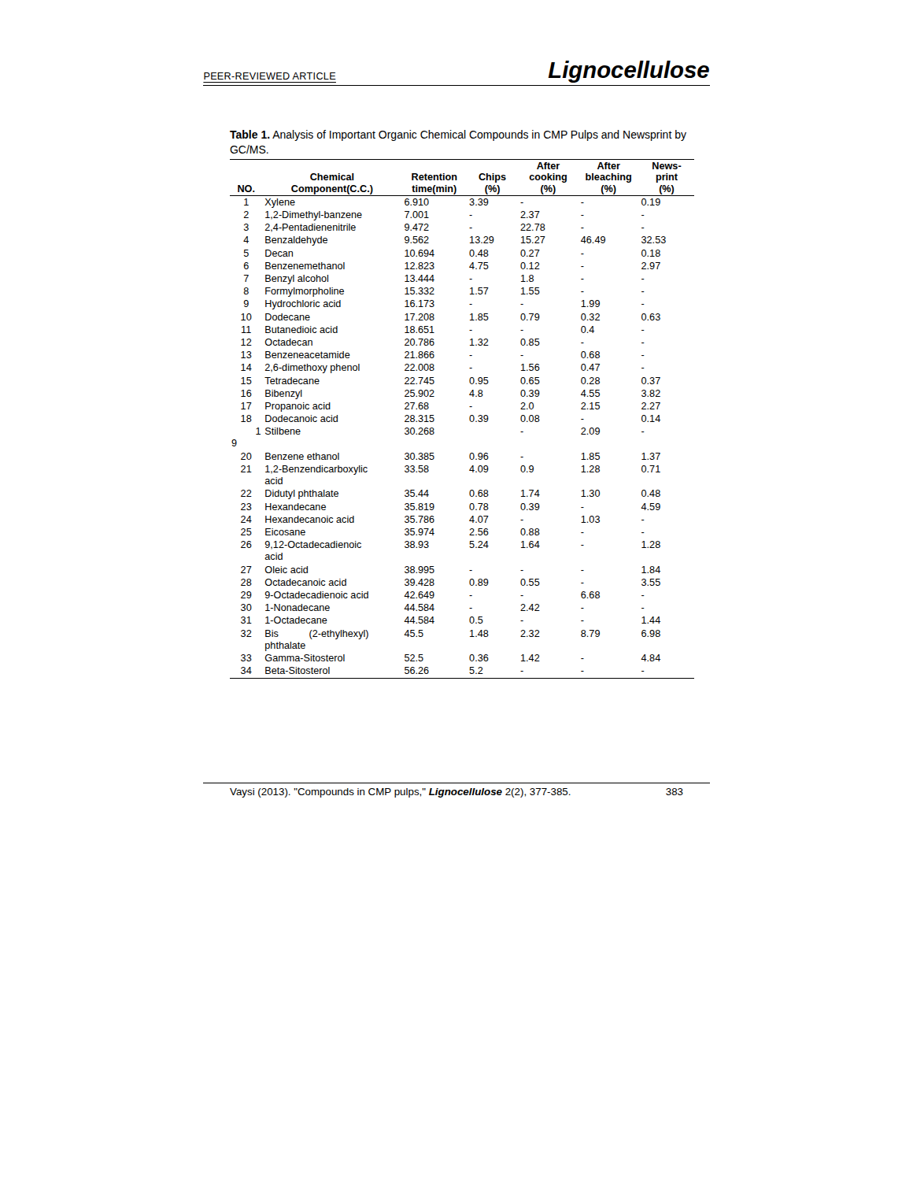PEER-REVIEWED ARTICLE
Lignocellulose
Table 1. Analysis of Important Organic Chemical Compounds in CMP Pulps and Newsprint by GC/MS.
| NO. | Chemical Component(C.C.) | Retention time(min) | Chips (%) | After cooking (%) | After bleaching (%) | News- print (%) |
| --- | --- | --- | --- | --- | --- | --- |
| 1 | Xylene | 6.910 | 3.39 | - | - | 0.19 |
| 2 | 1,2-Dimethyl-banzene | 7.001 | - | 2.37 | - | - |
| 3 | 2,4-Pentadienenitrile | 9.472 | - | 22.78 | - | - |
| 4 | Benzaldehyde | 9.562 | 13.29 | 15.27 | 46.49 | 32.53 |
| 5 | Decan | 10.694 | 0.48 | 0.27 | - | 0.18 |
| 6 | Benzenemethanol | 12.823 | 4.75 | 0.12 | - | 2.97 |
| 7 | Benzyl alcohol | 13.444 | - | 1.8 | - | - |
| 8 | Formylmorpholine | 15.332 | 1.57 | 1.55 | - | - |
| 9 | Hydrochloric acid | 16.173 | - | - | 1.99 | - |
| 10 | Dodecane | 17.208 | 1.85 | 0.79 | 0.32 | 0.63 |
| 11 | Butanedioic acid | 18.651 | - | - | 0.4 | - |
| 12 | Octadecan | 20.786 | 1.32 | 0.85 | - | - |
| 13 | Benzeneacetamide | 21.866 | - | - | 0.68 | - |
| 14 | 2,6-dimethoxy phenol | 22.008 | - | 1.56 | 0.47 | - |
| 15 | Tetradecane | 22.745 | 0.95 | 0.65 | 0.28 | 0.37 |
| 16 | Bibenzyl | 25.902 | 4.8 | 0.39 | 4.55 | 3.82 |
| 17 | Propanoic acid | 27.68 | - | 2.0 | 2.15 | 2.27 |
| 18 | Dodecanoic acid | 28.315 | 0.39 | 0.08 | - | 0.14 |
| 1 9 | Stilbene | 30.268 | | - | 2.09 | - |
| 20 | Benzene ethanol | 30.385 | 0.96 | - | 1.85 | 1.37 |
| 21 | 1,2-Benzendicarboxylic acid | 33.58 | 4.09 | 0.9 | 1.28 | 0.71 |
| 22 | Didutyl phthalate | 35.44 | 0.68 | 1.74 | 1.30 | 0.48 |
| 23 | Hexandecane | 35.819 | 0.78 | 0.39 | - | 4.59 |
| 24 | Hexandecanoic acid | 35.786 | 4.07 | - | 1.03 | - |
| 25 | Eicosane | 35.974 | 2.56 | 0.88 | - | - |
| 26 | 9,12-Octadecadienoic acid | 38.93 | 5.24 | 1.64 | - | 1.28 |
| 27 | Oleic acid | 38.995 | - | - | - | 1.84 |
| 28 | Octadecanoic acid | 39.428 | 0.89 | 0.55 | - | 3.55 |
| 29 | 9-Octadecadienoic acid | 42.649 | - | - | 6.68 | - |
| 30 | 1-Nonadecane | 44.584 | - | 2.42 | - | - |
| 31 | 1-Octadecane | 44.584 | 0.5 | - | - | 1.44 |
| 32 | Bis (2-ethylhexyl) phthalate | 45.5 | 1.48 | 2.32 | 8.79 | 6.98 |
| 33 | Gamma-Sitosterol | 52.5 | 0.36 | 1.42 | - | 4.84 |
| 34 | Beta-Sitosterol | 56.26 | 5.2 | - | - | - |
Vaysi (2013). "Compounds in CMP pulps," Lignocellulose 2(2), 377-385.
383